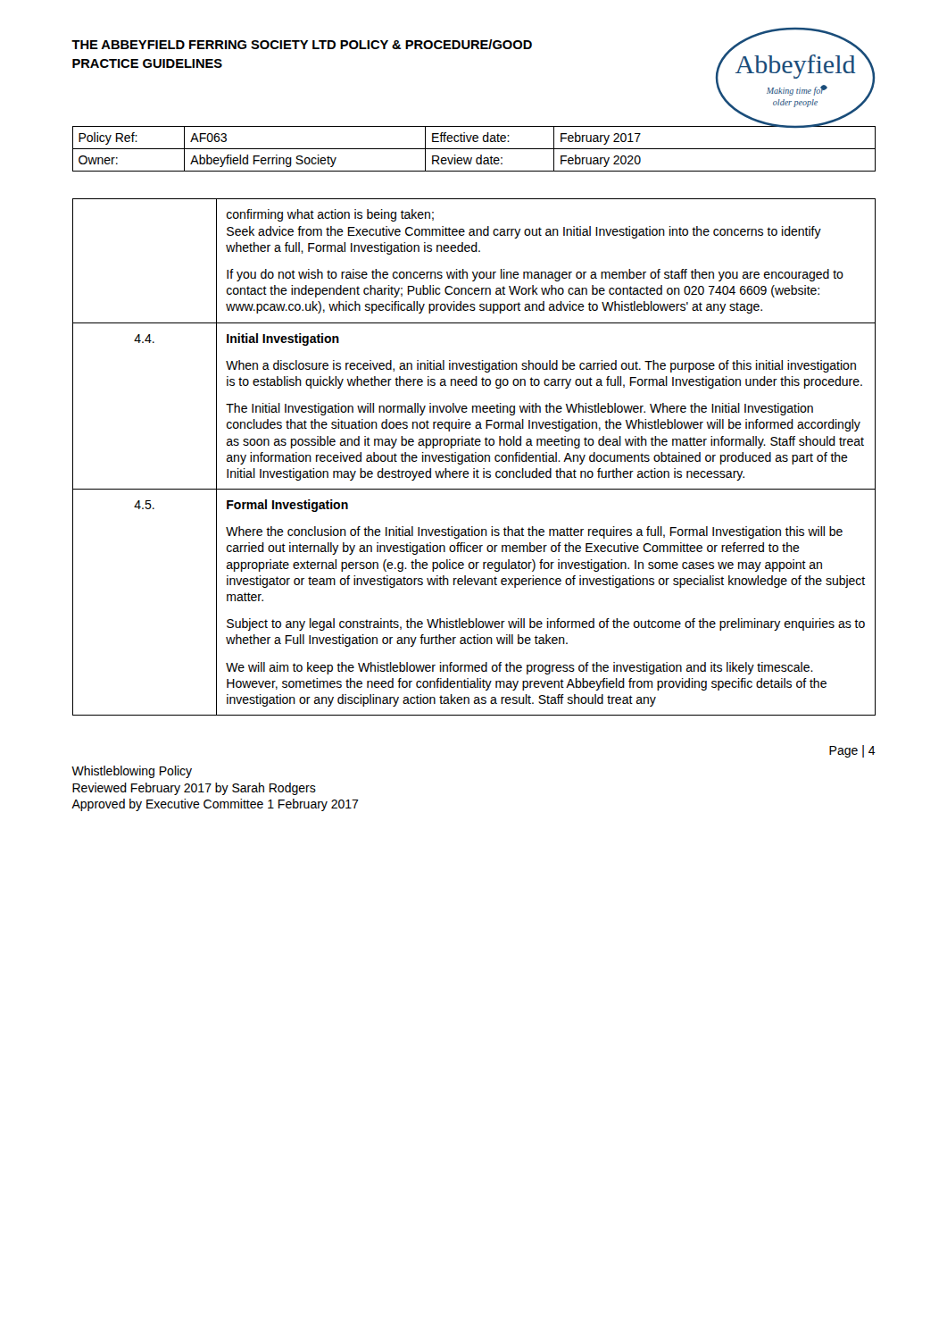Abbeyfield Making time for older people
THE ABBEYFIELD FERRING SOCIETY LTD POLICY & PROCEDURE/GOOD
PRACTICE GUIDELINES
| Policy Ref: | AF063 | Effective date: | February 2017 |
| Owner: | Abbeyfield Ferring Society | Review date: | February 2020 |
| | confirming what action is being taken; Seek advice from the Executive Committee and carry out an Initial Investigation into the concerns to identify whether a full, Formal Investigation is needed. If you do not wish to raise the concerns with your line manager or a member of staff then you are encouraged to contact the independent charity; Public Concern at Work who can be contacted on 020 7404 6609 (website: www.pcaw.co.uk), which specifically provides support and advice to Whistleblowers' at any stage. |
| 4.4. | Initial Investigation When a disclosure is received, an initial investigation should be carried out. The purpose of this initial investigation is to establish quickly whether there is a need to go on to carry out a full, Formal Investigation under this procedure. The Initial Investigation will normally involve meeting with the Whistleblower. Where the Initial Investigation concludes that the situation does not require a Formal Investigation, the Whistleblower will be informed accordingly as soon as possible and it may be appropriate to hold a meeting to deal with the matter informally. Staff should treat any information received about the investigation confidential. Any documents obtained or produced as part of the Initial Investigation may be destroyed where it is concluded that no further action is necessary. |
| 4.5. | Formal Investigation Where the conclusion of the Initial Investigation is that the matter requires a full, Formal Investigation this will be carried out internally by an investigation officer or member of the Executive Committee or referred to the appropriate external person (e.g. the police or regulator) for investigation. In some cases we may appoint an investigator or team of investigators with relevant experience of investigations or specialist knowledge of the subject matter. Subject to any legal constraints, the Whistleblower will be informed of the outcome of the preliminary enquiries as to whether a Full Investigation or any further action will be taken. We will aim to keep the Whistleblower informed of the progress of the investigation and its likely timescale. However, sometimes the need for confidentiality may prevent Abbeyfield from providing specific details of the investigation or any disciplinary action taken as a result. Staff should treat any |
Page | 4
Whistleblowing Policy
Reviewed February 2017 by Sarah Rodgers
Approved by Executive Committee 1 February 2017